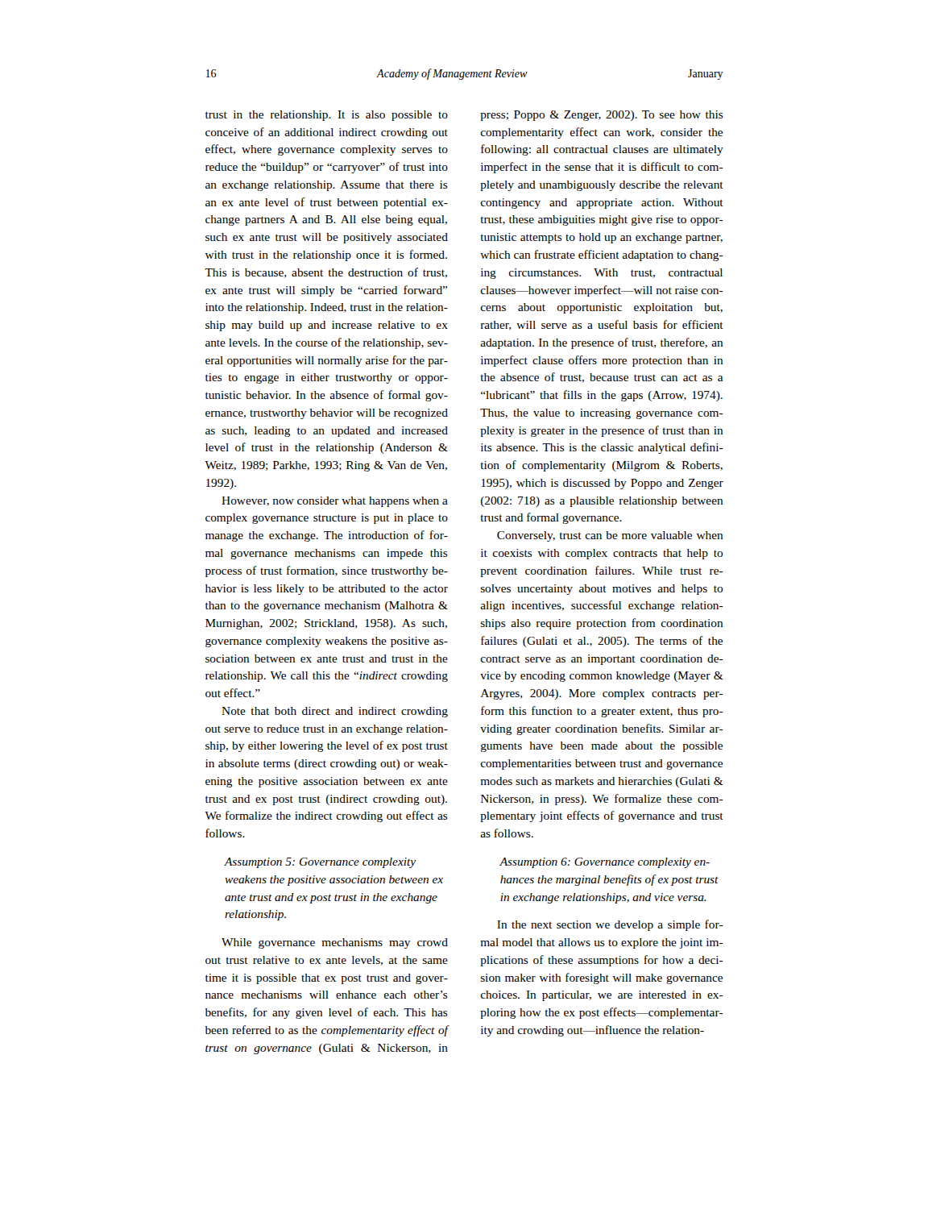16 Academy of Management Review January
trust in the relationship. It is also possible to conceive of an additional indirect crowding out effect, where governance complexity serves to reduce the “buildup” or “carryover” of trust into an exchange relationship. Assume that there is an ex ante level of trust between potential exchange partners A and B. All else being equal, such ex ante trust will be positively associated with trust in the relationship once it is formed. This is because, absent the destruction of trust, ex ante trust will simply be “carried forward” into the relationship. Indeed, trust in the relationship may build up and increase relative to ex ante levels. In the course of the relationship, several opportunities will normally arise for the parties to engage in either trustworthy or opportunistic behavior. In the absence of formal governance, trustworthy behavior will be recognized as such, leading to an updated and increased level of trust in the relationship (Anderson & Weitz, 1989; Parkhe, 1993; Ring & Van de Ven, 1992).
However, now consider what happens when a complex governance structure is put in place to manage the exchange. The introduction of formal governance mechanisms can impede this process of trust formation, since trustworthy behavior is less likely to be attributed to the actor than to the governance mechanism (Malhotra & Murnighan, 2002; Strickland, 1958). As such, governance complexity weakens the positive association between ex ante trust and trust in the relationship. We call this the “indirect crowding out effect.”
Note that both direct and indirect crowding out serve to reduce trust in an exchange relationship, by either lowering the level of ex post trust in absolute terms (direct crowding out) or weakening the positive association between ex ante trust and ex post trust (indirect crowding out). We formalize the indirect crowding out effect as follows.
Assumption 5: Governance complexity weakens the positive association between ex ante trust and ex post trust in the exchange relationship.
While governance mechanisms may crowd out trust relative to ex ante levels, at the same time it is possible that ex post trust and governance mechanisms will enhance each other’s benefits, for any given level of each. This has been referred to as the complementarity effect of trust on governance (Gulati & Nickerson, in press; Poppo & Zenger, 2002). To see how this complementarity effect can work, consider the following: all contractual clauses are ultimately imperfect in the sense that it is difficult to completely and unambiguously describe the relevant contingency and appropriate action. Without trust, these ambiguities might give rise to opportunistic attempts to hold up an exchange partner, which can frustrate efficient adaptation to changing circumstances. With trust, contractual clauses—however imperfect—will not raise concerns about opportunistic exploitation but, rather, will serve as a useful basis for efficient adaptation. In the presence of trust, therefore, an imperfect clause offers more protection than in the absence of trust, because trust can act as a “lubricant” that fills in the gaps (Arrow, 1974). Thus, the value to increasing governance complexity is greater in the presence of trust than in its absence. This is the classic analytical definition of complementarity (Milgrom & Roberts, 1995), which is discussed by Poppo and Zenger (2002: 718) as a plausible relationship between trust and formal governance.
Conversely, trust can be more valuable when it coexists with complex contracts that help to prevent coordination failures. While trust resolves uncertainty about motives and helps to align incentives, successful exchange relationships also require protection from coordination failures (Gulati et al., 2005). The terms of the contract serve as an important coordination device by encoding common knowledge (Mayer & Argyres, 2004). More complex contracts perform this function to a greater extent, thus providing greater coordination benefits. Similar arguments have been made about the possible complementarities between trust and governance modes such as markets and hierarchies (Gulati & Nickerson, in press). We formalize these complementary joint effects of governance and trust as follows.
Assumption 6: Governance complexity enhances the marginal benefits of ex post trust in exchange relationships, and vice versa.
In the next section we develop a simple formal model that allows us to explore the joint implications of these assumptions for how a decision maker with foresight will make governance choices. In particular, we are interested in exploring how the ex post effects—complementarity and crowding out—influence the relation-